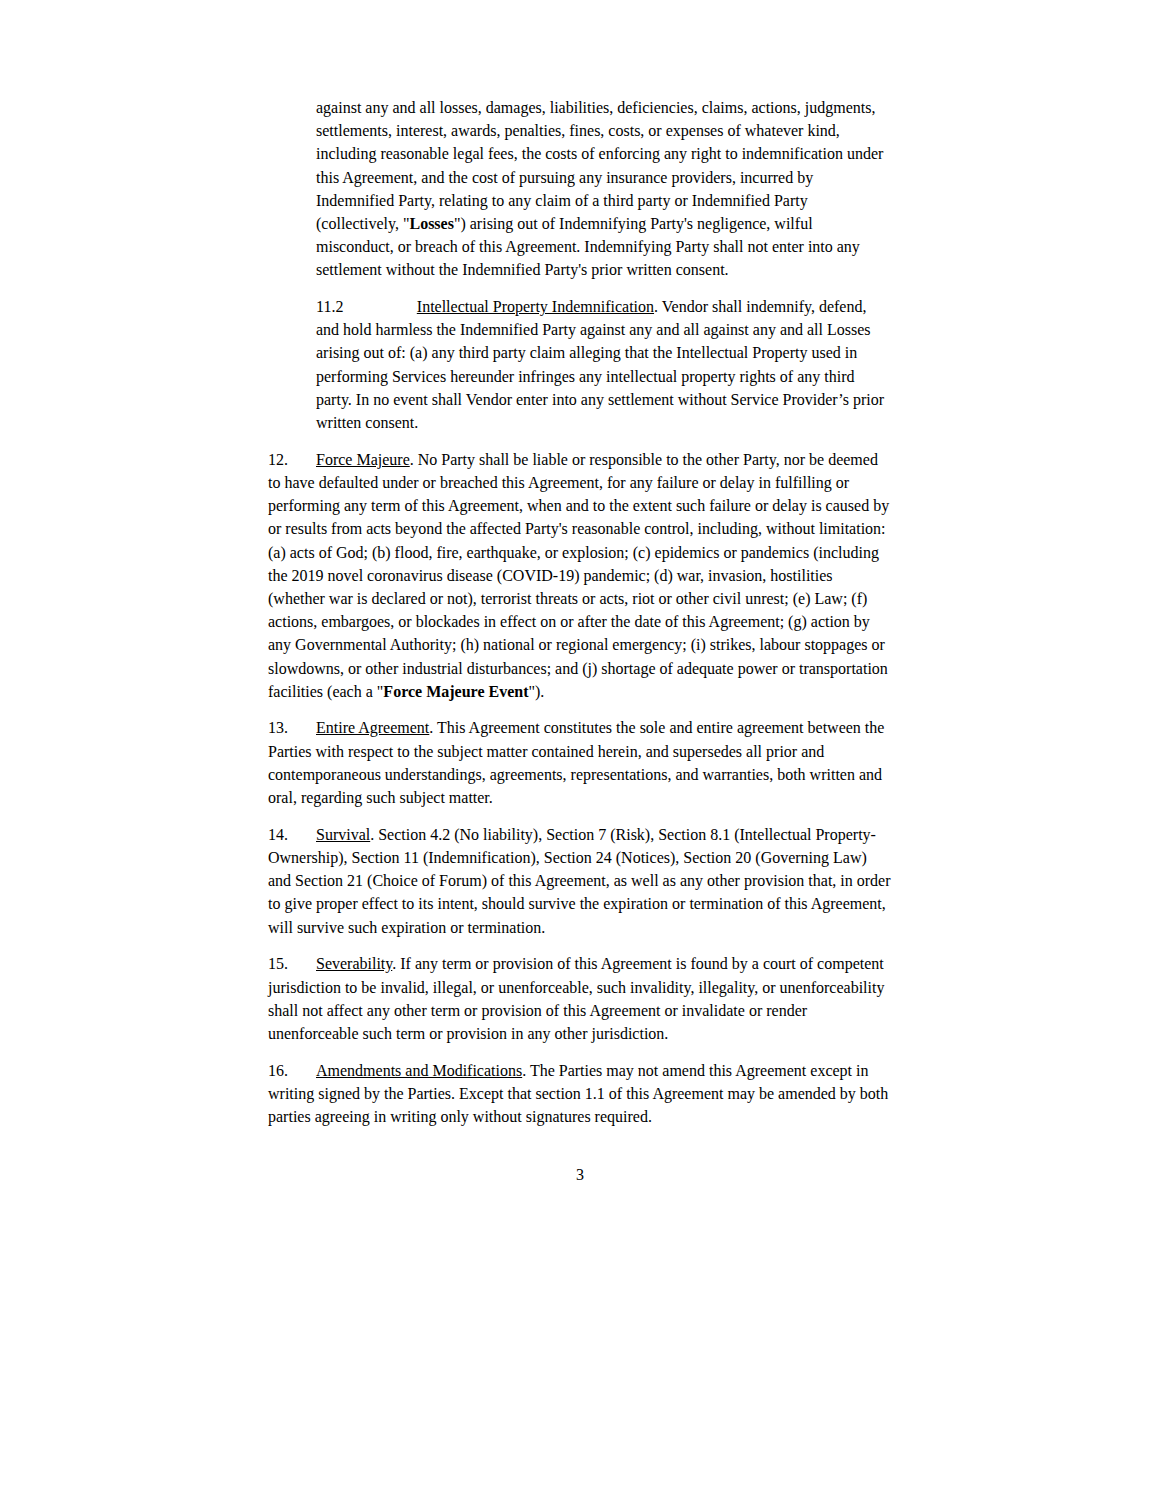against any and all losses, damages, liabilities, deficiencies, claims, actions, judgments, settlements, interest, awards, penalties, fines, costs, or expenses of whatever kind, including reasonable legal fees, the costs of enforcing any right to indemnification under this Agreement, and the cost of pursuing any insurance providers, incurred by Indemnified Party, relating to any claim of a third party or Indemnified Party (collectively, "Losses") arising out of Indemnifying Party's negligence, wilful misconduct, or breach of this Agreement. Indemnifying Party shall not enter into any settlement without the Indemnified Party's prior written consent.
11.2 Intellectual Property Indemnification. Vendor shall indemnify, defend, and hold harmless the Indemnified Party against any and all against any and all Losses arising out of: (a) any third party claim alleging that the Intellectual Property used in performing Services hereunder infringes any intellectual property rights of any third party. In no event shall Vendor enter into any settlement without Service Provider’s prior written consent.
12. Force Majeure. No Party shall be liable or responsible to the other Party, nor be deemed to have defaulted under or breached this Agreement, for any failure or delay in fulfilling or performing any term of this Agreement, when and to the extent such failure or delay is caused by or results from acts beyond the affected Party's reasonable control, including, without limitation: (a) acts of God; (b) flood, fire, earthquake, or explosion; (c) epidemics or pandemics (including the 2019 novel coronavirus disease (COVID-19) pandemic; (d) war, invasion, hostilities (whether war is declared or not), terrorist threats or acts, riot or other civil unrest; (e) Law; (f) actions, embargoes, or blockades in effect on or after the date of this Agreement; (g) action by any Governmental Authority; (h) national or regional emergency; (i) strikes, labour stoppages or slowdowns, or other industrial disturbances; and (j) shortage of adequate power or transportation facilities (each a "Force Majeure Event").
13. Entire Agreement. This Agreement constitutes the sole and entire agreement between the Parties with respect to the subject matter contained herein, and supersedes all prior and contemporaneous understandings, agreements, representations, and warranties, both written and oral, regarding such subject matter.
14. Survival. Section 4.2 (No liability), Section 7 (Risk), Section 8.1 (Intellectual Property-Ownership), Section 11 (Indemnification), Section 24 (Notices), Section 20 (Governing Law) and Section 21 (Choice of Forum) of this Agreement, as well as any other provision that, in order to give proper effect to its intent, should survive the expiration or termination of this Agreement, will survive such expiration or termination.
15. Severability. If any term or provision of this Agreement is found by a court of competent jurisdiction to be invalid, illegal, or unenforceable, such invalidity, illegality, or unenforceability shall not affect any other term or provision of this Agreement or invalidate or render unenforceable such term or provision in any other jurisdiction.
16. Amendments and Modifications. The Parties may not amend this Agreement except in writing signed by the Parties. Except that section 1.1 of this Agreement may be amended by both parties agreeing in writing only without signatures required.
3